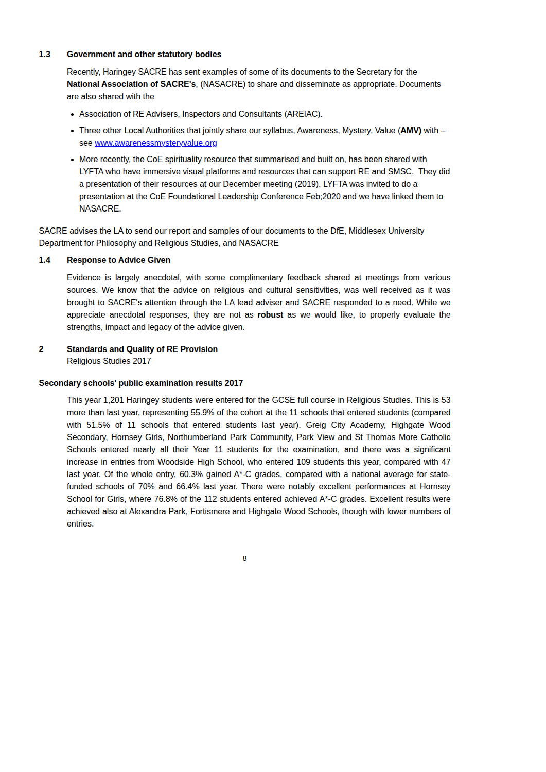1.3 Government and other statutory bodies
Recently, Haringey SACRE has sent examples of some of its documents to the Secretary for the National Association of SACRE's, (NASACRE) to share and disseminate as appropriate. Documents are also shared with the
Association of RE Advisers, Inspectors and Consultants (AREIAC).
Three other Local Authorities that jointly share our syllabus, Awareness, Mystery, Value (AMV) with – see www.awarenessmysteryvalue.org
More recently, the CoE spirituality resource that summarised and built on, has been shared with LYFTA who have immersive visual platforms and resources that can support RE and SMSC. They did a presentation of their resources at our December meeting (2019). LYFTA was invited to do a presentation at the CoE Foundational Leadership Conference Feb;2020 and we have linked them to NASACRE.
SACRE advises the LA to send our report and samples of our documents to the DfE, Middlesex University Department for Philosophy and Religious Studies, and NASACRE
1.4 Response to Advice Given
Evidence is largely anecdotal, with some complimentary feedback shared at meetings from various sources. We know that the advice on religious and cultural sensitivities, was well received as it was brought to SACRE's attention through the LA lead adviser and SACRE responded to a need. While we appreciate anecdotal responses, they are not as robust as we would like, to properly evaluate the strengths, impact and legacy of the advice given.
2 Standards and Quality of RE Provision
Religious Studies 2017
Secondary schools' public examination results 2017
This year 1,201 Haringey students were entered for the GCSE full course in Religious Studies. This is 53 more than last year, representing 55.9% of the cohort at the 11 schools that entered students (compared with 51.5% of 11 schools that entered students last year). Greig City Academy, Highgate Wood Secondary, Hornsey Girls, Northumberland Park Community, Park View and St Thomas More Catholic Schools entered nearly all their Year 11 students for the examination, and there was a significant increase in entries from Woodside High School, who entered 109 students this year, compared with 47 last year. Of the whole entry, 60.3% gained A*-C grades, compared with a national average for state-funded schools of 70% and 66.4% last year. There were notably excellent performances at Hornsey School for Girls, where 76.8% of the 112 students entered achieved A*-C grades. Excellent results were achieved also at Alexandra Park, Fortismere and Highgate Wood Schools, though with lower numbers of entries.
8